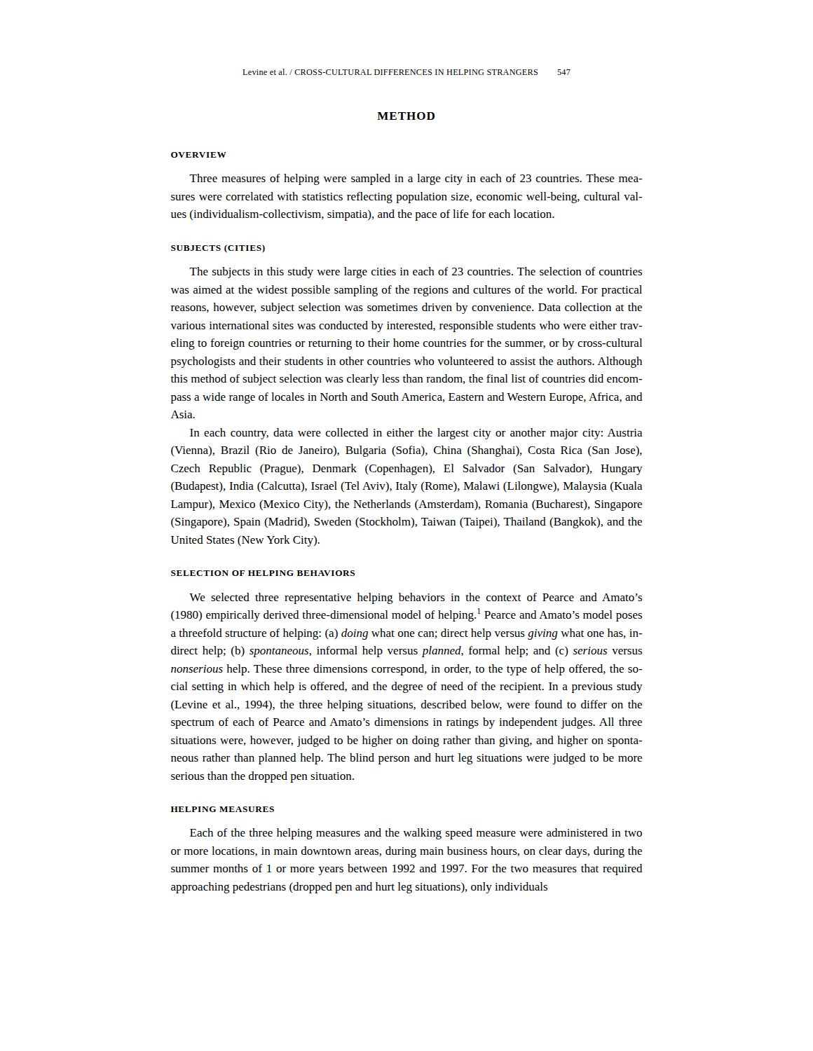Levine et al. / CROSS-CULTURAL DIFFERENCES IN HELPING STRANGERS 547
METHOD
Overview
Three measures of helping were sampled in a large city in each of 23 countries. These measures were correlated with statistics reflecting population size, economic well-being, cultural values (individualism-collectivism, simpatia), and the pace of life for each location.
Subjects (Cities)
The subjects in this study were large cities in each of 23 countries. The selection of countries was aimed at the widest possible sampling of the regions and cultures of the world. For practical reasons, however, subject selection was sometimes driven by convenience. Data collection at the various international sites was conducted by interested, responsible students who were either traveling to foreign countries or returning to their home countries for the summer, or by cross-cultural psychologists and their students in other countries who volunteered to assist the authors. Although this method of subject selection was clearly less than random, the final list of countries did encompass a wide range of locales in North and South America, Eastern and Western Europe, Africa, and Asia.
In each country, data were collected in either the largest city or another major city: Austria (Vienna), Brazil (Rio de Janeiro), Bulgaria (Sofia), China (Shanghai), Costa Rica (San Jose), Czech Republic (Prague), Denmark (Copenhagen), El Salvador (San Salvador), Hungary (Budapest), India (Calcutta), Israel (Tel Aviv), Italy (Rome), Malawi (Lilongwe), Malaysia (Kuala Lampur), Mexico (Mexico City), the Netherlands (Amsterdam), Romania (Bucharest), Singapore (Singapore), Spain (Madrid), Sweden (Stockholm), Taiwan (Taipei), Thailand (Bangkok), and the United States (New York City).
Selection of Helping Behaviors
We selected three representative helping behaviors in the context of Pearce and Amato’s (1980) empirically derived three-dimensional model of helping.1 Pearce and Amato’s model poses a threefold structure of helping: (a) doing what one can; direct help versus giving what one has, indirect help; (b) spontaneous, informal help versus planned, formal help; and (c) serious versus nonserious help. These three dimensions correspond, in order, to the type of help offered, the social setting in which help is offered, and the degree of need of the recipient. In a previous study (Levine et al., 1994), the three helping situations, described below, were found to differ on the spectrum of each of Pearce and Amato’s dimensions in ratings by independent judges. All three situations were, however, judged to be higher on doing rather than giving, and higher on spontaneous rather than planned help. The blind person and hurt leg situations were judged to be more serious than the dropped pen situation.
Helping Measures
Each of the three helping measures and the walking speed measure were administered in two or more locations, in main downtown areas, during main business hours, on clear days, during the summer months of 1 or more years between 1992 and 1997. For the two measures that required approaching pedestrians (dropped pen and hurt leg situations), only individuals